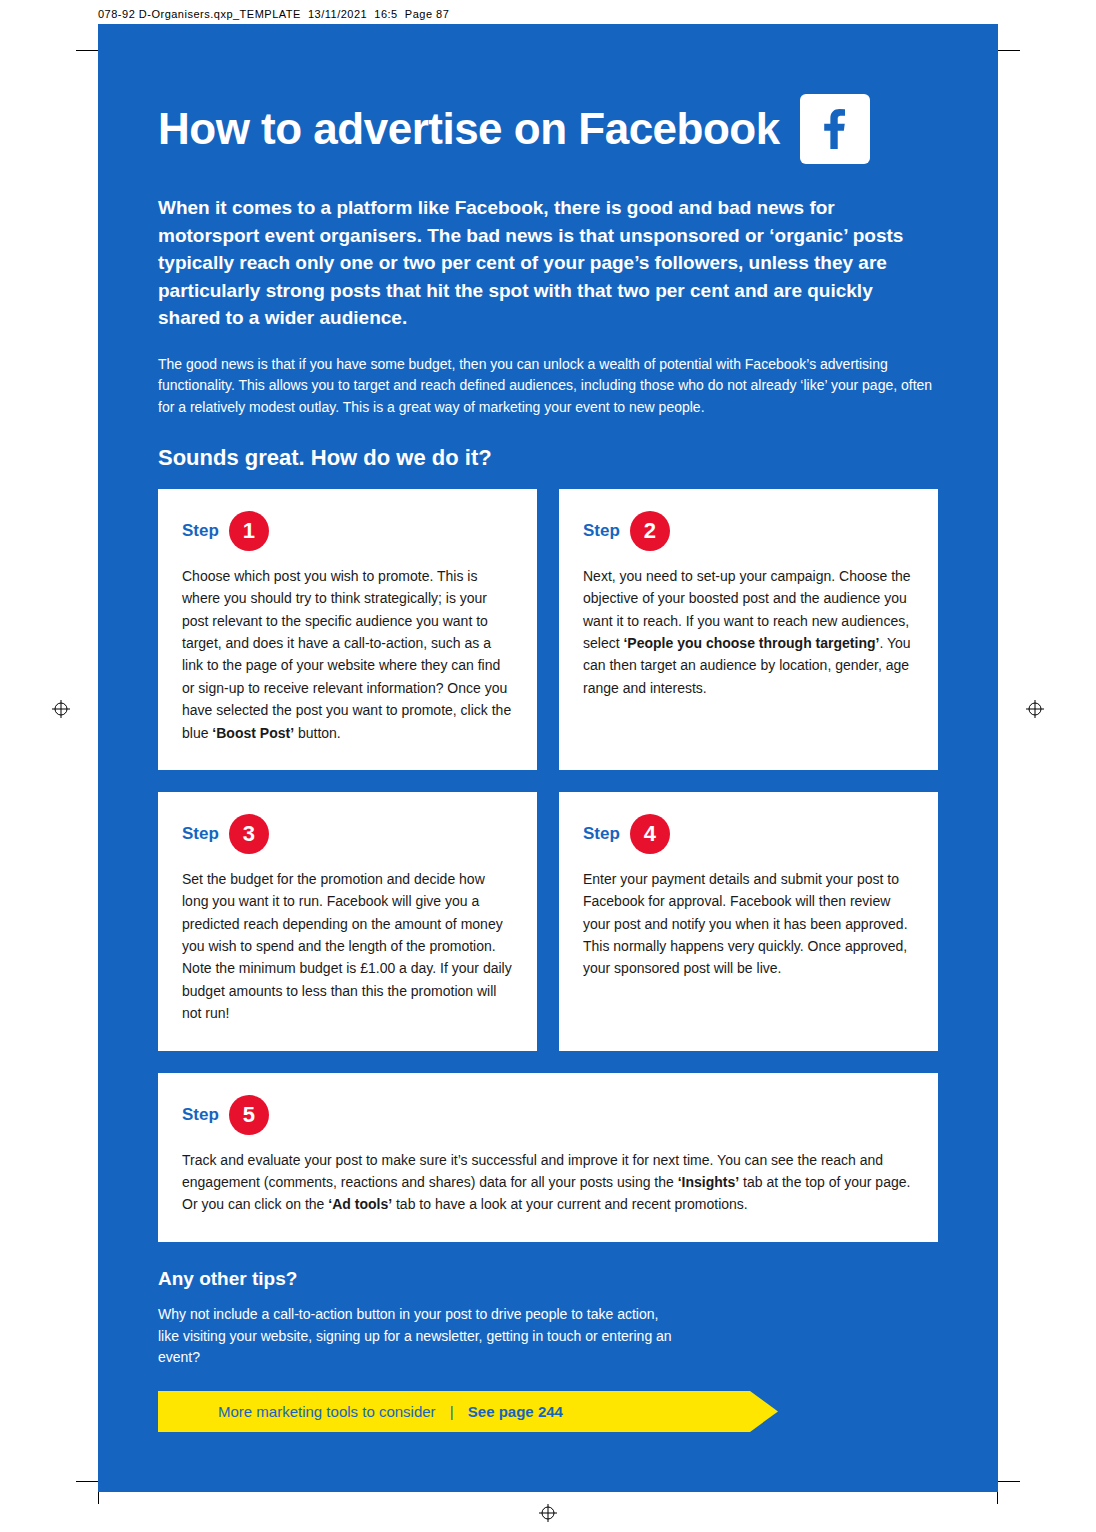078-92 D-Organisers.qxp_TEMPLATE 13/11/2021 16:5 Page 87
How to advertise on Facebook
When it comes to a platform like Facebook, there is good and bad news for motorsport event organisers. The bad news is that unsponsored or ‘organic’ posts typically reach only one or two per cent of your page’s followers, unless they are particularly strong posts that hit the spot with that two per cent and are quickly shared to a wider audience.
The good news is that if you have some budget, then you can unlock a wealth of potential with Facebook’s advertising functionality. This allows you to target and reach defined audiences, including those who do not already ‘like’ your page, often for a relatively modest outlay. This is a great way of marketing your event to new people.
Sounds great. How do we do it?
Step 1
Choose which post you wish to promote. This is where you should try to think strategically; is your post relevant to the specific audience you want to target, and does it have a call-to-action, such as a link to the page of your website where they can find or sign-up to receive relevant information? Once you have selected the post you want to promote, click the blue ‘Boost Post’ button.
Step 2
Next, you need to set-up your campaign. Choose the objective of your boosted post and the audience you want it to reach. If you want to reach new audiences, select ‘People you choose through targeting’. You can then target an audience by location, gender, age range and interests.
Step 3
Set the budget for the promotion and decide how long you want it to run. Facebook will give you a predicted reach depending on the amount of money you wish to spend and the length of the promotion. Note the minimum budget is £1.00 a day. If your daily budget amounts to less than this the promotion will not run!
Step 4
Enter your payment details and submit your post to Facebook for approval. Facebook will then review your post and notify you when it has been approved. This normally happens very quickly. Once approved, your sponsored post will be live.
Step 5
Track and evaluate your post to make sure it’s successful and improve it for next time. You can see the reach and engagement (comments, reactions and shares) data for all your posts using the ‘Insights’ tab at the top of your page. Or you can click on the ‘Ad tools’ tab to have a look at your current and recent promotions.
Any other tips?
Why not include a call-to-action button in your post to drive people to take action, like visiting your website, signing up for a newsletter, getting in touch or entering an event?
More marketing tools to consider | See page 244